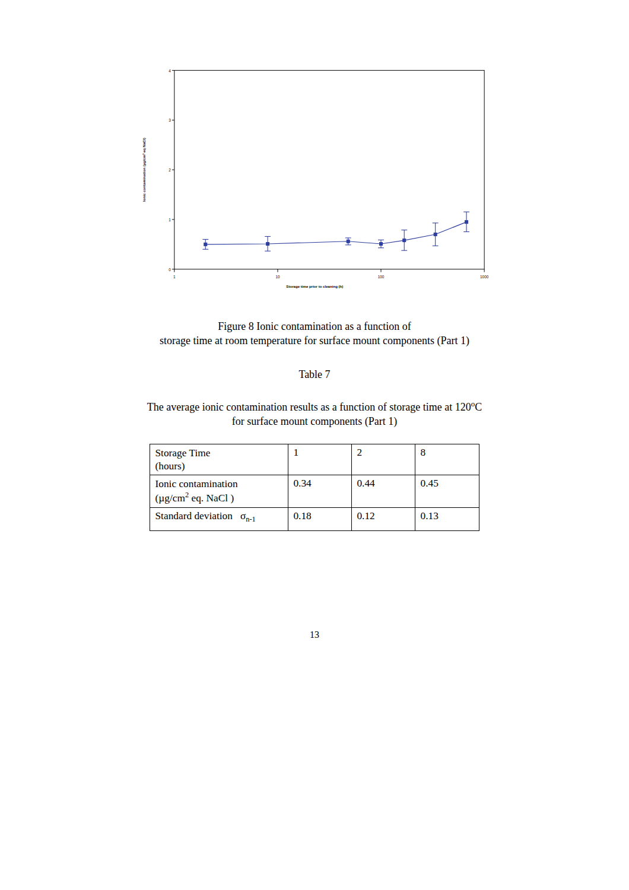4 3 2 1 0 1 10 100 1000 Storage time prior to cleaning (h) Ionic contamination (µg/cm² eq NaCl)
Figure 8 Ionic contamination as a function of
storage time at room temperature for surface mount components (Part 1)
Table 7
The average ionic contamination results as a function of storage time at 120o C
for surface mount components (Part 1)
| Storage Time (hours) | 1 | 2 | 8 |
| Ionic contamination (µg/cm 2 eq. NaCl ) | 0.34 | 0.44 | 0.45 |
| Standard deviation σ n-1 | 0.18 | 0.12 | 0.13 |
13